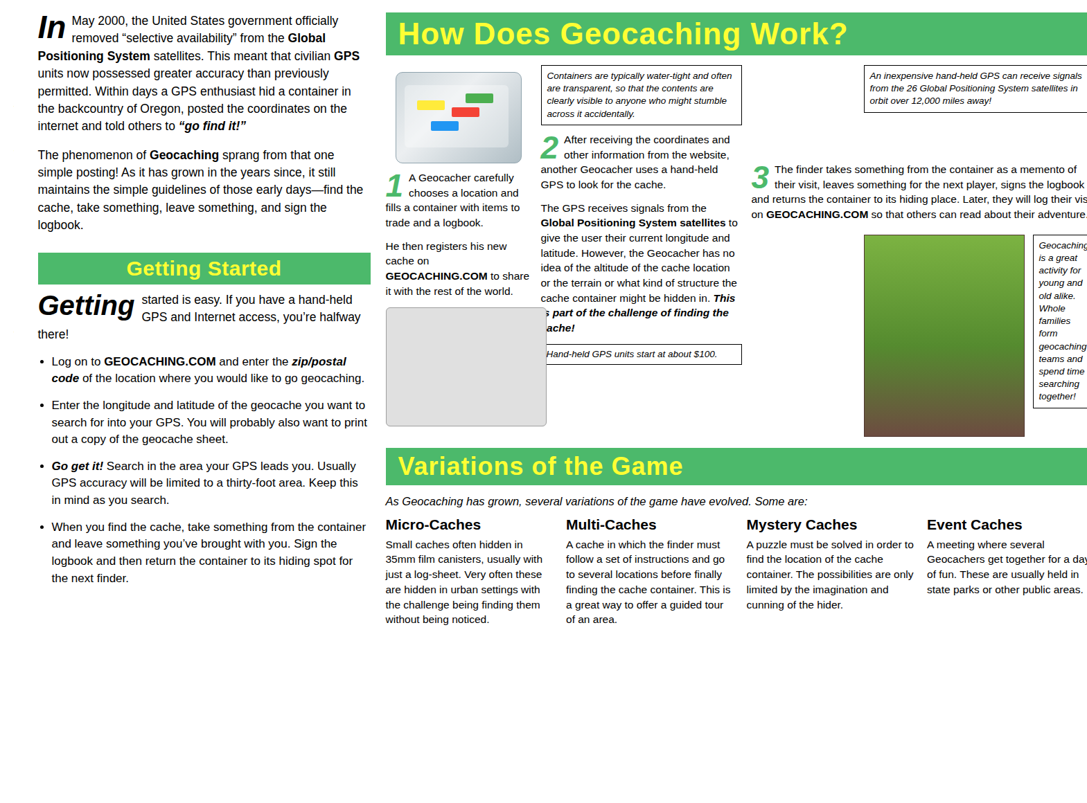In May 2000, the United States government officially removed “selective availability” from the Global Positioning System satellites. This meant that civilian GPS units now possessed greater accuracy than previously permitted. Within days a GPS enthusiast hid a container in the backcountry of Oregon, posted the coordinates on the internet and told others to “go find it!”
The phenomenon of Geocaching sprang from that one simple posting! As it has grown in the years since, it still maintains the simple guidelines of those early days—find the cache, take something, leave something, and sign the logbook.
Getting Started
Getting started is easy. If you have a hand-held GPS and Internet access, you’re halfway there!
Log on to GEOCACHING.COM and enter the zip/postal code of the location where you would like to go geocaching.
Enter the longitude and latitude of the geocache you want to search for into your GPS. You will probably also want to print out a copy of the geocache sheet.
Go get it! Search in the area your GPS leads you. Usually GPS accuracy will be limited to a thirty-foot area. Keep this in mind as you search.
When you find the cache, take something from the container and leave something you’ve brought with you. Sign the logbook and then return the container to its hiding spot for the next finder.
How Does Geocaching Work?
1 A Geocacher carefully chooses a location and fills a container with items to trade and a logbook.
He then registers his new cache on GEOCACHING.COM to share it with the rest of the world.
Containers are typically water-tight and often are transparent, so that the contents are clearly visible to anyone who might stumble across it accidentally.
2 After receiving the coordinates and other information from the website, another Geocacher uses a hand-held GPS to look for the cache.
The GPS receives signals from the Global Positioning System satellites to give the user their current longitude and latitude. However, the Geocacher has no idea of the altitude of the cache location or the terrain or what kind of structure the cache container might be hidden in. This is part of the challenge of finding the cache!
Hand-held GPS units start at about $100.
An inexpensive hand-held GPS can receive signals from the 26 Global Positioning System satellites in orbit over 12,000 miles away!
3 The finder takes something from the container as a memento of their visit, leaves something for the next player, signs the logbook and returns the container to its hiding place. Later, they will log their visit on GEOCACHING.COM so that others can read about their adventure.
Geocaching is a great activity for young and old alike. Whole families form geocaching teams and spend time searching together!
Variations of the Game
As Geocaching has grown, several variations of the game have evolved. Some are:
Micro-Caches
Small caches often hidden in 35mm film canisters, usually with just a log-sheet. Very often these are hidden in urban settings with the challenge being finding them without being noticed.
Multi-Caches
A cache in which the finder must follow a set of instructions and go to several locations before finally finding the cache container. This is a great way to offer a guided tour of an area.
Mystery Caches
A puzzle must be solved in order to find the location of the cache container. The possibilities are only limited by the imagination and cunning of the hider.
Event Caches
A meeting where several Geocachers get together for a day of fun. These are usually held in state parks or other public areas.